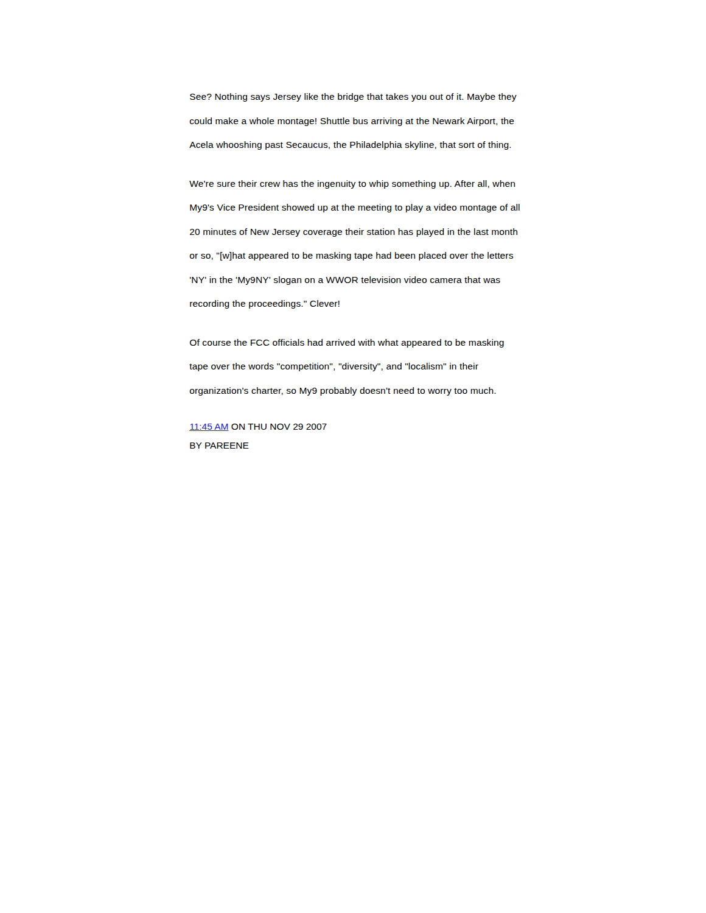See? Nothing says Jersey like the bridge that takes you out of it. Maybe they could make a whole montage! Shuttle bus arriving at the Newark Airport, the Acela whooshing past Secaucus, the Philadelphia skyline, that sort of thing.
We're sure their crew has the ingenuity to whip something up. After all, when My9's Vice President showed up at the meeting to play a video montage of all 20 minutes of New Jersey coverage their station has played in the last month or so, "[w]hat appeared to be masking tape had been placed over the letters 'NY' in the 'My9NY' slogan on a WWOR television video camera that was recording the proceedings." Clever!
Of course the FCC officials had arrived with what appeared to be masking tape over the words "competition", "diversity", and "localism" in their organization's charter, so My9 probably doesn't need to worry too much.
11:45 AM ON THU NOV 29 2007
BY PAREENE